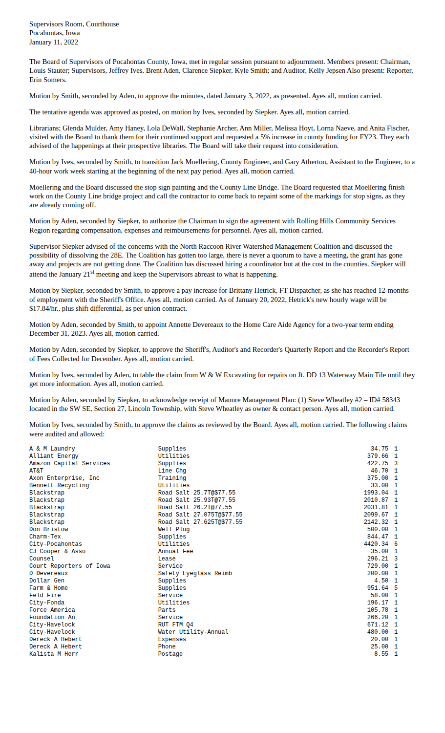Supervisors Room, Courthouse
Pocahontas, Iowa
January 11, 2022
The Board of Supervisors of Pocahontas County, Iowa, met in regular session pursuant to adjournment. Members present: Chairman, Louis Stauter; Supervisors, Jeffrey Ives, Brent Aden, Clarence Siepker, Kyle Smith; and Auditor, Kelly Jepsen Also present: Reporter, Erin Somers.
Motion by Smith, seconded by Aden, to approve the minutes, dated January 3, 2022, as presented. Ayes all, motion carried.
The tentative agenda was approved as posted, on motion by Ives, seconded by Siepker. Ayes all, motion carried.
Librarians; Glenda Mulder, Amy Haney, Lola DeWall, Stephanie Archer, Ann Miller, Melissa Hoyt, Lorna Naeve, and Anita Fischer, visited with the Board to thank them for their continued support and requested a 5% increase in county funding for FY23. They each advised of the happenings at their prospective libraries. The Board will take their request into consideration.
Motion by Ives, seconded by Smith, to transition Jack Moellering, County Engineer, and Gary Atherton, Assistant to the Engineer, to a 40-hour work week starting at the beginning of the next pay period. Ayes all, motion carried.
Moellering and the Board discussed the stop sign painting and the County Line Bridge. The Board requested that Moellering finish work on the County Line bridge project and call the contractor to come back to repaint some of the markings for stop signs, as they are already coming off.
Motion by Aden, seconded by Siepker, to authorize the Chairman to sign the agreement with Rolling Hills Community Services Region regarding compensation, expenses and reimbursements for personnel. Ayes all, motion carried.
Supervisor Siepker advised of the concerns with the North Raccoon River Watershed Management Coalition and discussed the possibility of dissolving the 28E. The Coalition has gotten too large, there is never a quorum to have a meeting, the grant has gone away and projects are not getting done. The Coalition has discussed hiring a coordinator but at the cost to the counties. Siepker will attend the January 21st meeting and keep the Supervisors abreast to what is happening.
Motion by Siepker, seconded by Smith, to approve a pay increase for Brittany Hetrick, FT Dispatcher, as she has reached 12-months of employment with the Sheriff's Office. Ayes all, motion carried. As of January 20, 2022, Hetrick's new hourly wage will be $17.84/hr., plus shift differential, as per union contract.
Motion by Aden, seconded by Smith, to appoint Annette Devereaux to the Home Care Aide Agency for a two-year term ending December 31, 2023. Ayes all, motion carried.
Motion by Aden, seconded by Siepker, to approve the Sheriff's, Auditor's and Recorder's Quarterly Report and the Recorder's Report of Fees Collected for December. Ayes all, motion carried.
Motion by Ives, seconded by Aden, to table the claim from W & W Excavating for repairs on Jt. DD 13 Waterway Main Tile until they get more information. Ayes all, motion carried.
Motion by Aden, seconded by Siepker, to acknowledge receipt of Manure Management Plan: (1) Steve Wheatley #2 – ID# 58343 located in the SW SE, Section 27, Lincoln Township, with Steve Wheatley as owner & contact person. Ayes all, motion carried.
Motion by Ives, seconded by Smith, to approve the claims as reviewed by the Board. Ayes all, motion carried. The following claims were audited and allowed:
| A & M Laundry | Supplies | 34.75 | 1 |
| Alliant Energy | Utilities | 379.66 | 1 |
| Amazon Capital Services | Supplies | 422.75 | 3 |
| AT&T | Line Chg | 46.70 | 1 |
| Axon Enterprise, Inc | Training | 375.00 | 1 |
| Bennett Recycling | Utilities | 33.00 | 1 |
| Blackstrap | Road Salt 25.7T@$77.55 | 1993.04 | 1 |
| Blackstrap | Road Salt 25.93T@77.55 | 2010.87 | 1 |
| Blackstrap | Road Salt 26.2T@77.55 | 2031.81 | 1 |
| Blackstrap | Road Salt 27.075T@$77.55 | 2099.67 | 1 |
| Blackstrap | Road Salt 27.625T@$77.55 | 2142.32 | 1 |
| Don Bristow | Well Plug | 500.00 | 1 |
| Charm-Tex | Supplies | 844.47 | 1 |
| City-Pocahontas | Utilities | 4420.34 | 6 |
| CJ Cooper & Asso | Annual Fee | 35.00 | 1 |
| Counsel | Lease | 296.21 | 3 |
| Court Reporters of Iowa | Service | 729.00 | 1 |
| D Devereaux | Safety Eyeglass Reimb | 200.00 | 1 |
| Dollar Gen | Supplies | 4.50 | 1 |
| Farm & Home | Supplies | 951.64 | 5 |
| Feld Fire | Service | 58.00 | 1 |
| City-Fonda | Utilities | 196.17 | 1 |
| Force America | Parts | 105.78 | 1 |
| Foundation An | Service | 266.20 | 1 |
| City-Havelock | RUT FTM Q4 | 671.12 | 1 |
| City-Havelock | Water Utility-Annual | 480.00 | 1 |
| Dereck A Hebert | Expenses | 20.00 | 1 |
| Dereck A Hebert | Phone | 25.00 | 1 |
| Kalista M Herr | Postage | 8.55 | 1 |